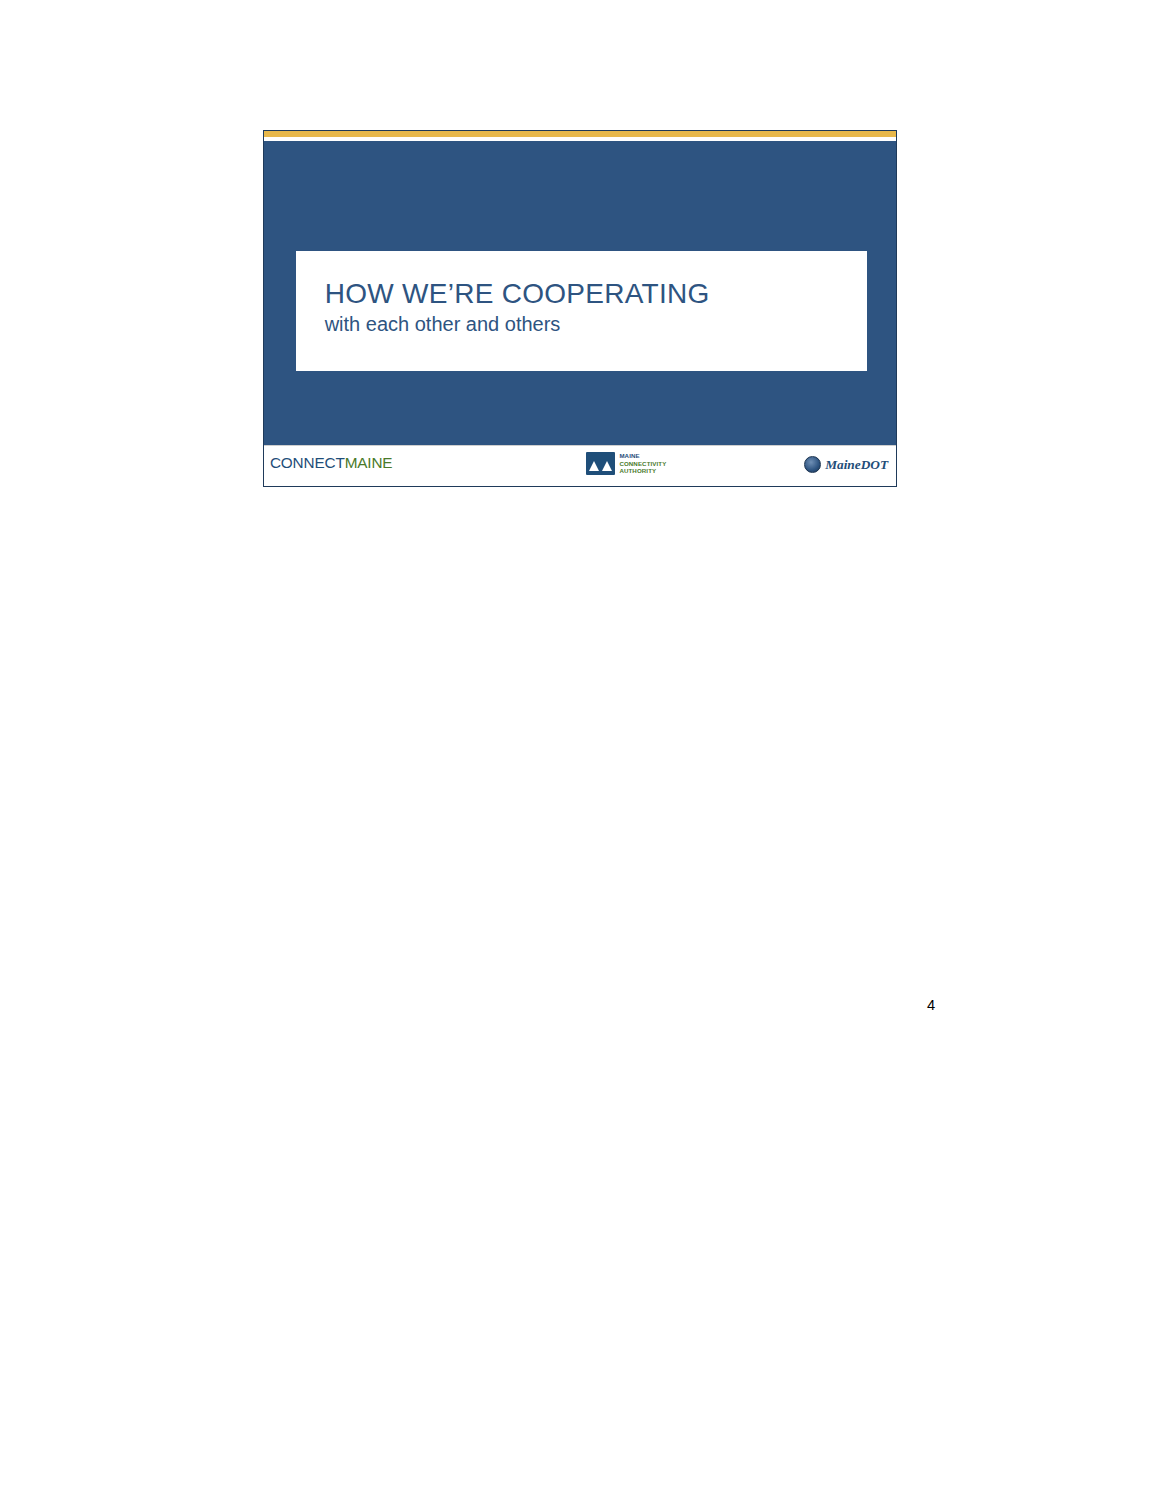HOW WE’RE COOPERATING
with each other and others
CONNECT MAINE
MAINE
CONNECTIVITY
AUTHORITY
MaineDOT
4